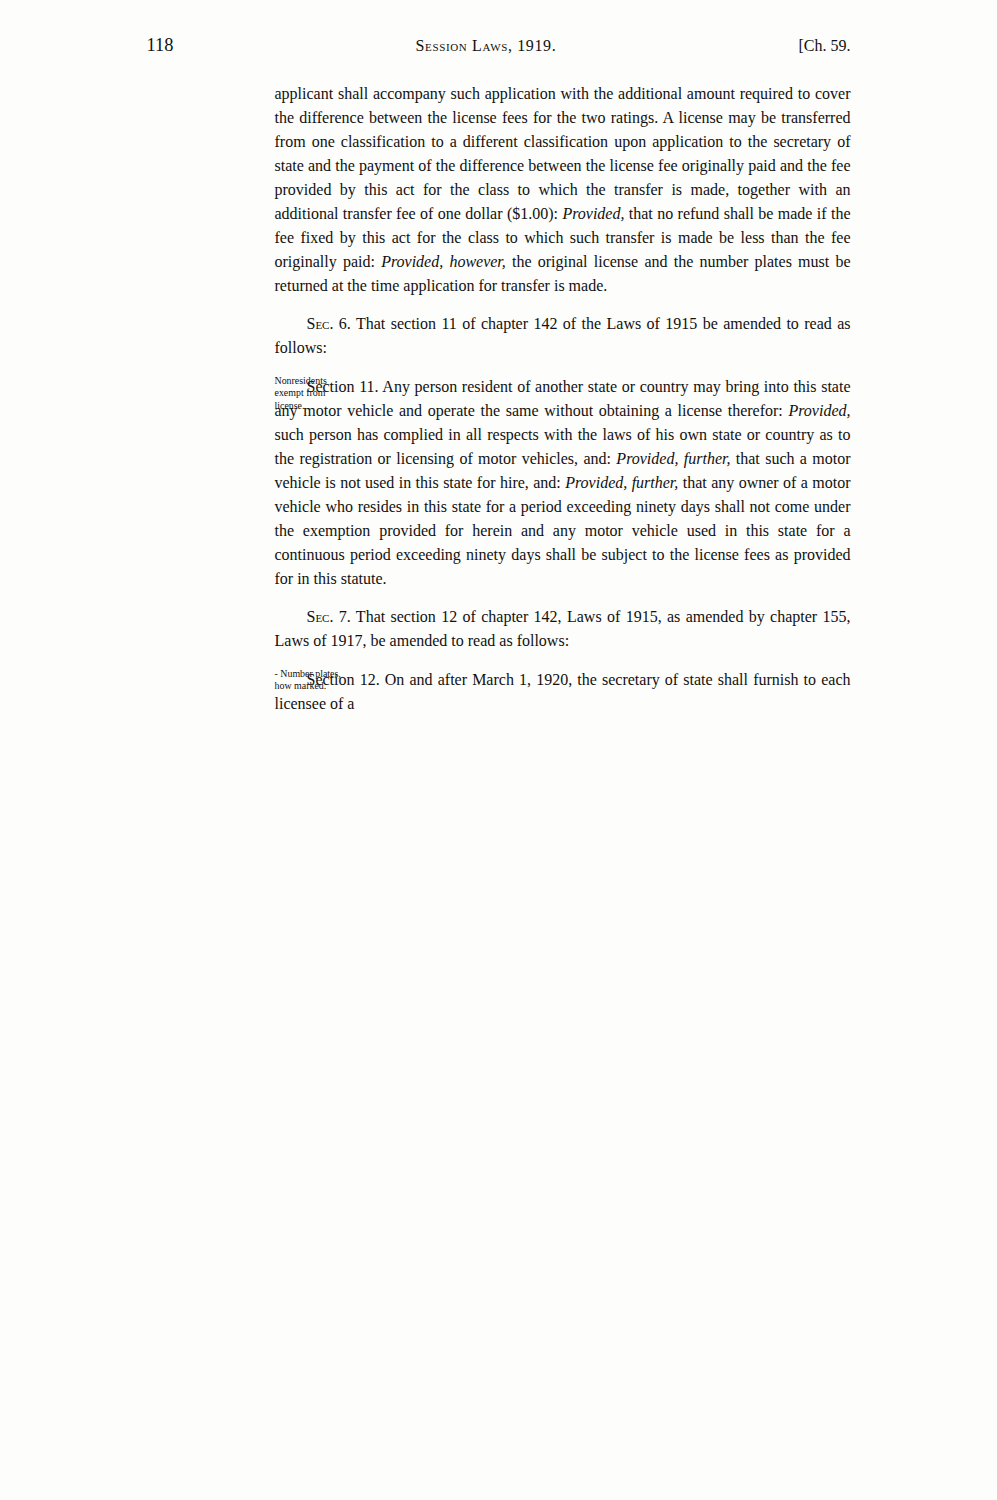118 Session Laws, 1919. [Ch. 59.
applicant shall accompany such application with the additional amount required to cover the difference between the license fees for the two ratings. A license may be transferred from one classification to a different classification upon application to the secretary of state and the payment of the difference between the license fee originally paid and the fee provided by this act for the class to which the transfer is made, together with an additional transfer fee of one dollar ($1.00): Provided, that no refund shall be made if the fee fixed by this act for the class to which such transfer is made be less than the fee originally paid: Provided, however, the original license and the number plates must be returned at the time application for transfer is made.
Sec. 6. That section 11 of chapter 142 of the Laws of 1915 be amended to read as follows:
Nonresidents exempt from license.
Section 11. Any person resident of another state or country may bring into this state any motor vehicle and operate the same without obtaining a license therefor: Provided, such person has complied in all respects with the laws of his own state or country as to the registration or licensing of motor vehicles, and: Provided, further, that such a motor vehicle is not used in this state for hire, and: Provided, further, that any owner of a motor vehicle who resides in this state for a period exceeding ninety days shall not come under the exemption provided for herein and any motor vehicle used in this state for a continuous period exceeding ninety days shall be subject to the license fees as provided for in this statute.
Sec. 7. That section 12 of chapter 142, Laws of 1915, as amended by chapter 155, Laws of 1917, be amended to read as follows:
Number plates, how marked.
Section 12. On and after March 1, 1920, the secretary of state shall furnish to each licensee of a